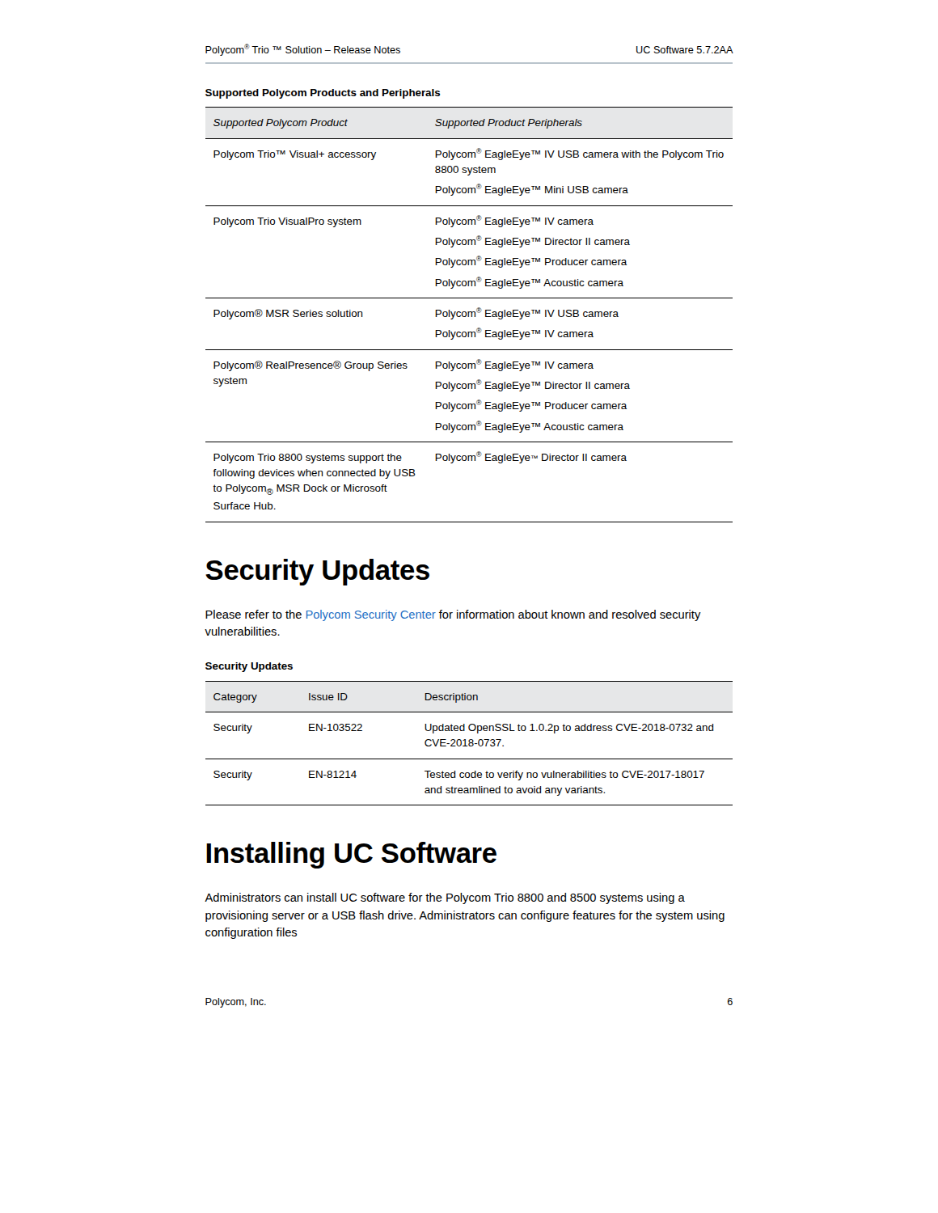Polycom® Trio ™ Solution – Release Notes
UC Software 5.7.2AA
Supported Polycom Products and Peripherals
| Supported Polycom Product | Supported Product Peripherals |
| --- | --- |
| Polycom Trio™ Visual+ accessory | Polycom ® EagleEye™ IV USB camera with the Polycom Trio 8800 system Polycom ® EagleEye™ Mini USB camera |
| Polycom Trio VisualPro system | Polycom ® EagleEye™ IV camera Polycom ® EagleEye™ Director II camera Polycom ® EagleEye™ Producer camera Polycom ® EagleEye™ Acoustic camera |
| Polycom® MSR Series solution | Polycom ® EagleEye™ IV USB camera Polycom ® EagleEye™ IV camera |
| Polycom® RealPresence® Group Series system | Polycom ® EagleEye™ IV camera Polycom ® EagleEye™ Director II camera Polycom ® EagleEye™ Producer camera Polycom ® EagleEye™ Acoustic camera |
| Polycom Trio 8800 systems support the following devices when connected by USB to Polycom ® MSR Dock or Microsoft Surface Hub. | Polycom ® EagleEye ™ Director II camera |
Security Updates
Please refer to the Polycom Security Center for information about known and resolved security vulnerabilities.
Security Updates
| Category | Issue ID | Description |
| --- | --- | --- |
| Security | EN-103522 | Updated OpenSSL to 1.0.2p to address CVE-2018-0732 and CVE-2018-0737. |
| Security | EN-81214 | Tested code to verify no vulnerabilities to CVE-2017-18017 and streamlined to avoid any variants. |
Installing UC Software
Administrators can install UC software for the Polycom Trio 8800 and 8500 systems using a provisioning server or a USB flash drive. Administrators can configure features for the system using configuration files
Polycom, Inc.
6